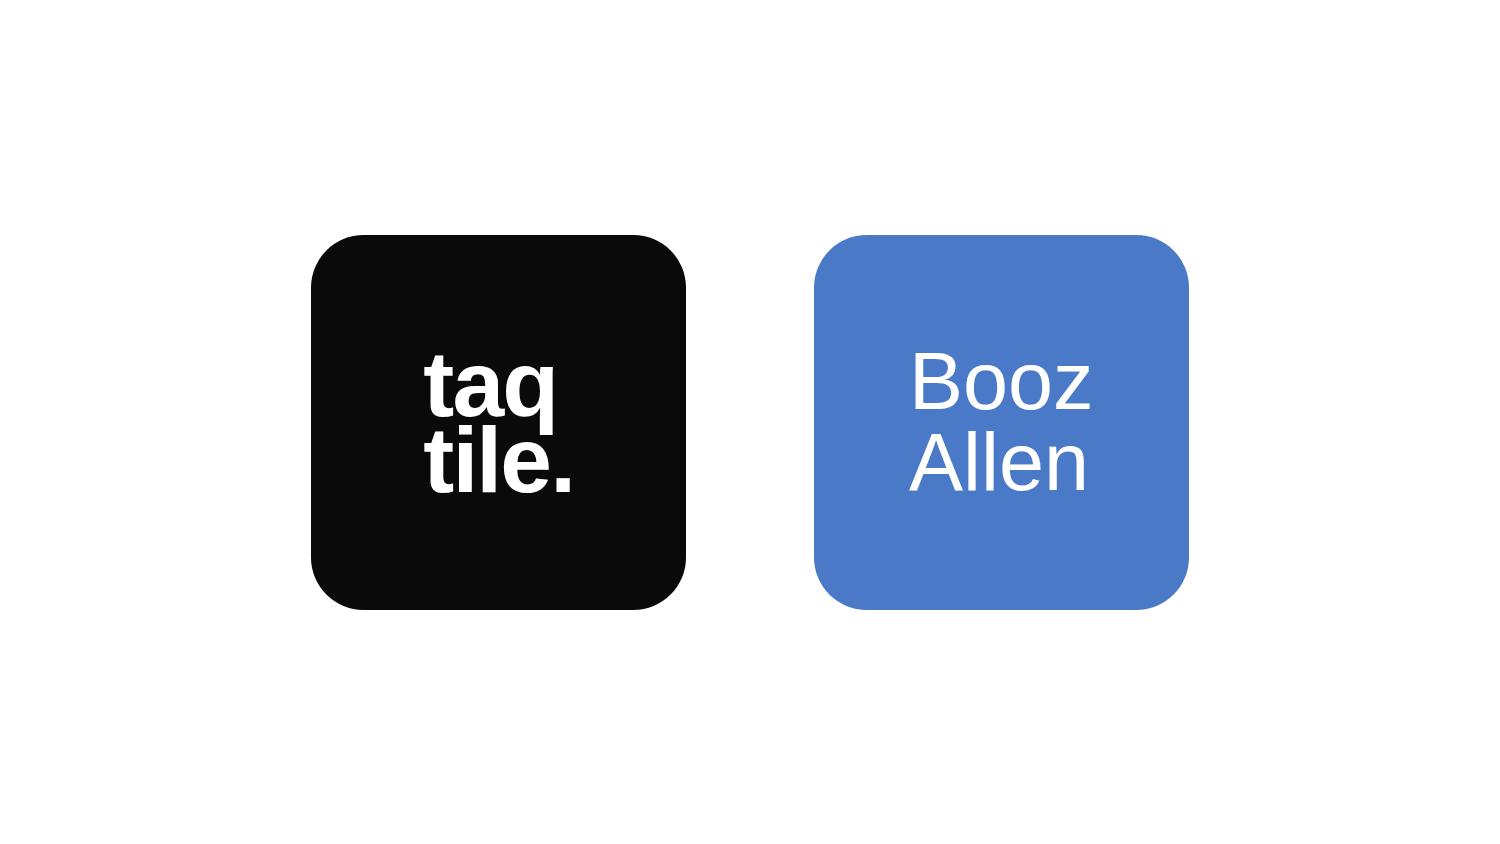taq tile.
Booz Allen